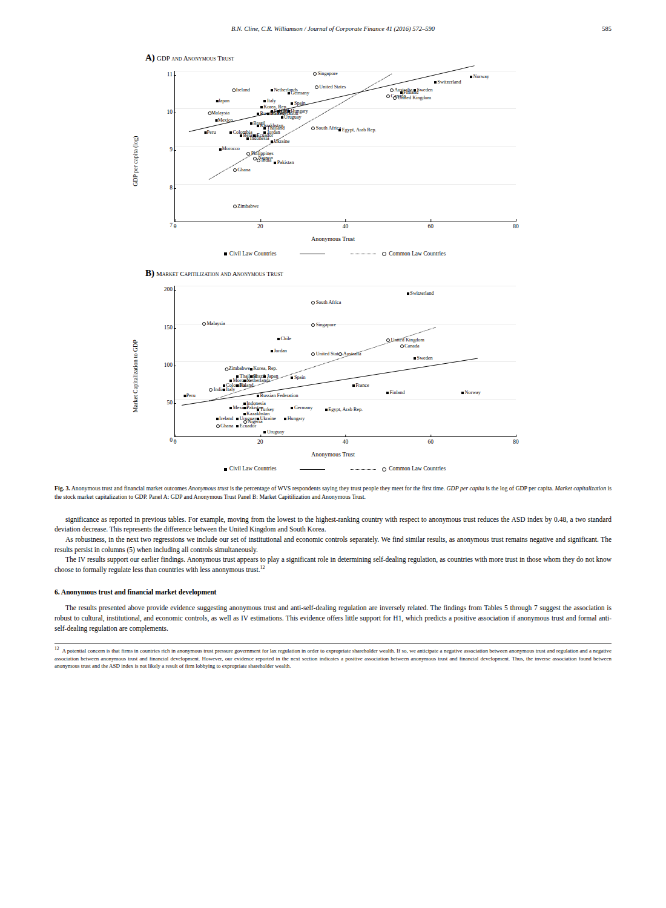B.N. Cline, C.R. Williamson / Journal of Corporate Finance 41 (2016) 572–590 585
A) GDP and Anonymous Trust
GDP per capita (log)
11
10
9
8
7
0
20
40
60
80
Singapore
Norway
Switzerland
United States
Ireland
Netherlands
Australia
Sweden
Finland
Germany
Canada
United Kingdom
Japan
Italy
Spain
Korea, Rep.
Poland
Chile
Hungary
Malaysia
Russian Federation
Turkey
Uruguay
Mexico
Brazil
Kazakhstan
Thailand
South Africa
Egypt, Arab Rep.
Peru
Colombia
Jordan
Belarus
Ecuador
Indonesia
Ukraine
Morocco
Philippines
Nigeria
India
Pakistan
Ghana
Zimbabwe
Anonymous Trust
Civil Law Countries Common Law Countries
B) Market Capitilization and Anonymous Trust
Market Capitalization to GDP
200
150
100
50
0
0
20
40
60
80
Switzerland
South Africa
Malaysia
Singapore
Chile
United Kingdom
Canada
Jordan
United States
Australia
Sweden
Zimbabwe
Korea, Rep.
Thailand
Brazil
Japan
Spain
Morocco
Netherlands
Colombia
Poland
France
India
Italy
Finland
Norway
Peru
Russian Federation
Indonesia
Mexico
Pakistan
Germany
Turkey
Egypt, Arab Rep.
Kazakhstan
Ireland
Uruguay
Ukraine
Hungary
Nigeria
Ghana
Ecuador
Uruguay
Anonymous Trust
Civil Law Countries Common Law Countries
Fig. 3. Anonymous trust and financial market outcomes Anonymous trust is the percentage of WVS respondents saying they trust people they meet for the first time. GDP per capita is the log of GDP per capita. Market capitalization is the stock market capitalization to GDP. Panel A: GDP and Anonymous Trust Panel B: Market Capitilization and Anonymous Trust.
significance as reported in previous tables. For example, moving from the lowest to the highest-ranking country with respect to anonymous trust reduces the ASD index by 0.48, a two standard deviation decrease. This represents the difference between the United Kingdom and South Korea.
As robustness, in the next two regressions we include our set of institutional and economic controls separately. We find similar results, as anonymous trust remains negative and significant. The results persist in columns (5) when including all controls simultaneously.
The IV results support our earlier findings. Anonymous trust appears to play a significant role in determining self-dealing regulation, as countries with more trust in those whom they do not know choose to formally regulate less than countries with less anonymous trust.12
6. Anonymous trust and financial market development
The results presented above provide evidence suggesting anonymous trust and anti-self-dealing regulation are inversely related. The findings from Tables 5 through 7 suggest the association is robust to cultural, institutional, and economic controls, as well as IV estimations. This evidence offers little support for H1, which predicts a positive association if anonymous trust and formal anti-self-dealing regulation are complements.
12 A potential concern is that firms in countries rich in anonymous trust pressure government for lax regulation in order to expropriate shareholder wealth. If so, we anticipate a negative association between anonymous trust and regulation and a negative association between anonymous trust and financial development. However, our evidence reported in the next section indicates a positive association between anonymous trust and financial development. Thus, the inverse association found between anonymous trust and the ASD index is not likely a result of firm lobbying to expropriate shareholder wealth.